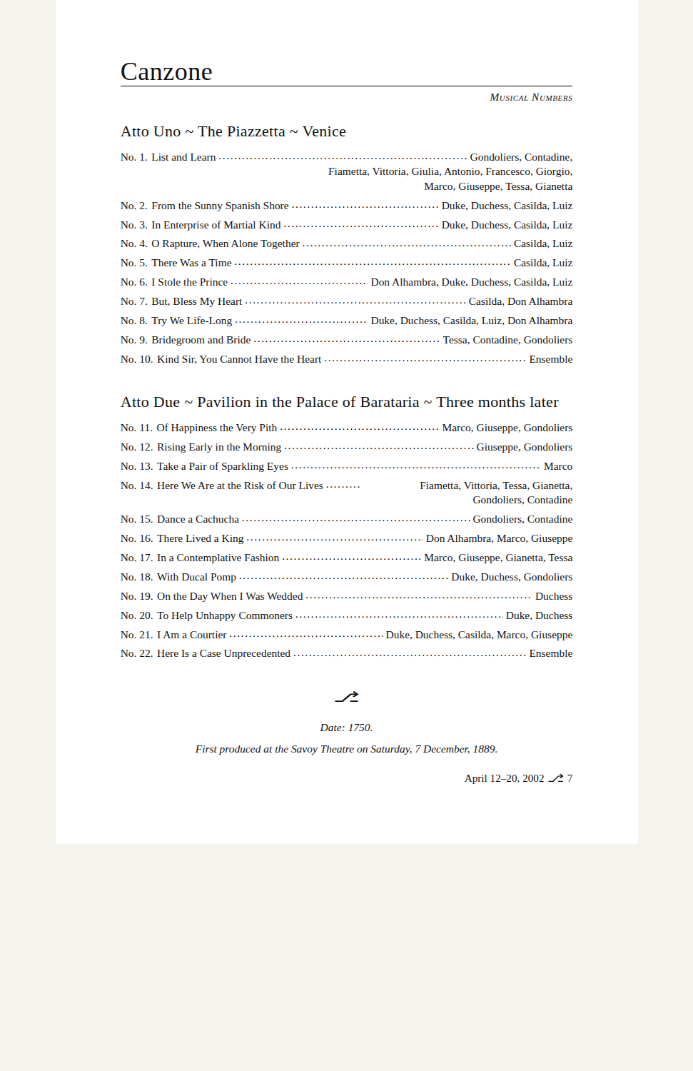Canzone
Musical Numbers
Atto Uno ~ The Piazzetta ~ Venice
No. 1. List and Learn ..................................................................................................................................................... Gondoliers, Contadine, Fiametta, Vittoria, Giulia, Antonio, Francesco, Giorgio, Marco, Giuseppe, Tessa, Gianetta
No. 2. From the Sunny Spanish Shore ..................................................................................................................................................... Duke, Duchess, Casilda, Luiz
No. 3. In Enterprise of Martial Kind ..................................................................................................................................................... Duke, Duchess, Casilda, Luiz
No. 4. O Rapture, When Alone Together ..................................................................................................................................................... Casilda, Luiz
No. 5. There Was a Time ..................................................................................................................................................... Casilda, Luiz
No. 6. I Stole the Prince ..................................................................................................................................................... Don Alhambra, Duke, Duchess, Casilda, Luiz
No. 7. But, Bless My Heart ..................................................................................................................................................... Casilda, Don Alhambra
No. 8. Try We Life-Long ..................................................................................................................................................... Duke, Duchess, Casilda, Luiz, Don Alhambra
No. 9. Bridegroom and Bride ..................................................................................................................................................... Tessa, Contadine, Gondoliers
No. 10. Kind Sir, You Cannot Have the Heart ..................................................................................................................................................... Ensemble
Atto Due ~ Pavilion in the Palace of Barataria ~ Three months later
No. 11. Of Happiness the Very Pith ..................................................................................................................................................... Marco, Giuseppe, Gondoliers
No. 12. Rising Early in the Morning ..................................................................................................................................................... Giuseppe, Gondoliers
No. 13. Take a Pair of Sparkling Eyes ..................................................................................................................................................... Marco
No. 14. Here We Are at the Risk of Our Lives ......... Fiametta, Vittoria, Tessa, Gianetta, Gondoliers, Contadine
No. 15. Dance a Cachucha ..................................................................................................................................................... Gondoliers, Contadine
No. 16. There Lived a King ..................................................................................................................................................... Don Alhambra, Marco, Giuseppe
No. 17. In a Contemplative Fashion ..................................................................................................................................................... Marco, Giuseppe, Gianetta, Tessa
No. 18. With Ducal Pomp ..................................................................................................................................................... Duke, Duchess, Gondoliers
No. 19. On the Day When I Was Wedded ..................................................................................................................................................... Duchess
No. 20. To Help Unhappy Commoners ..................................................................................................................................................... Duke, Duchess
No. 21. I Am a Courtier ..................................................................................................................................................... Duke, Duchess, Casilda, Marco, Giuseppe
No. 22. Here Is a Case Unprecedented ..................................................................................................................................................... Ensemble
⎇
Date: 1750.
First produced at the Savoy Theatre on Saturday, 7 December, 1889.
April 12–20, 2002 ⎇ 7